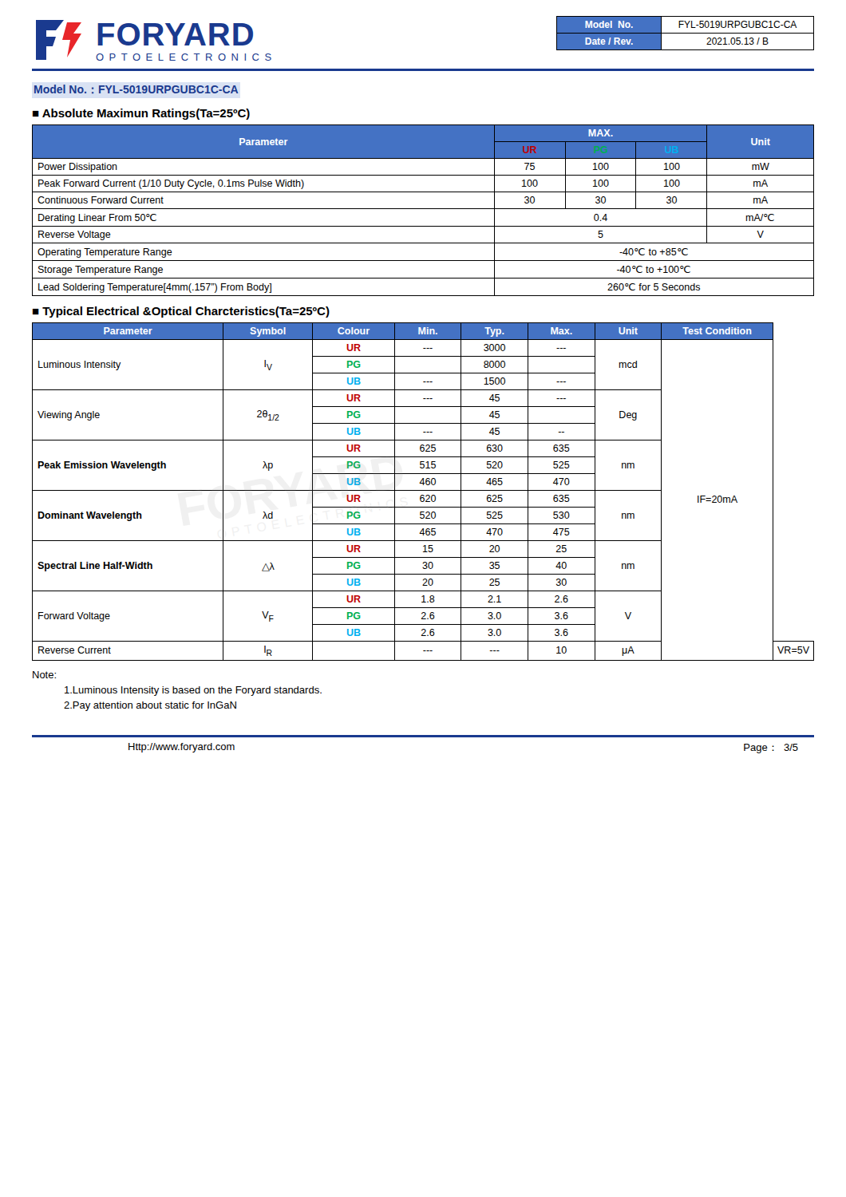FORYARD
OPTOELECTRONICS
| Model No. | FYL-5019URPGUBC1C-CA |
| Date / Rev. | 2021.05.13 / B |
Model No.：FYL-5019URPGUBC1C-CA
Absolute Maximun Ratings(Ta=25ºC)
| Parameter | MAX. | Unit |
| --- | --- | --- |
| UR | PG | UB |
| Power Dissipation | 75 | 100 | 100 | mW |
| Peak Forward Current (1/10 Duty Cycle, 0.1ms Pulse Width) | 100 | 100 | 100 | mA |
| Continuous Forward Current | 30 | 30 | 30 | mA |
| Derating Linear From 50℃ | 0.4 | mA/℃ |
| Reverse Voltage | 5 | V |
| Operating Temperature Range | -40℃ to +85℃ |
| Storage Temperature Range | -40℃ to +100℃ |
| Lead Soldering Temperature[4mm(.157”) From Body] | 260℃ for 5 Seconds |
Typical Electrical &Optical Charcteristics(Ta=25ºC)
| Parameter | Symbol | Colour | Min. | Typ. | Max. | Unit | Test Condition |
| --- | --- | --- | --- | --- | --- | --- | --- |
| Luminous Intensity | I V | UR | --- | 3000 | --- | mcd | IF=20mA |
| PG | | 8000 | |
| UB | --- | 1500 | --- |
| Viewing Angle | 2θ 1/2 | UR | --- | 45 | --- | Deg |
| PG | | 45 | |
| UB | --- | 45 | -- |
| Peak Emission Wavelength | λp | UR | 625 | 630 | 635 | nm |
| PG | 515 | 520 | 525 |
| UB | 460 | 465 | 470 |
| Dominant Wavelength | λd | UR | 620 | 625 | 635 | nm |
| PG | 520 | 525 | 530 |
| UB | 465 | 470 | 475 |
| Spectral Line Half-Width | △λ | UR | 15 | 20 | 25 | nm |
| PG | 30 | 35 | 40 |
| UB | 20 | 25 | 30 |
| Forward Voltage | V F | UR | 1.8 | 2.1 | 2.6 | V |
| PG | 2.6 | 3.0 | 3.6 |
| UB | 2.6 | 3.0 | 3.6 |
| Reverse Current | I R | | --- | --- | 10 | μA | VR=5V |
Note:
1.Luminous Intensity is based on the Foryard standards.
2.Pay attention about static for InGaN
Http://www.foryard.com
Page： 3/5
FORYARD
OPTOELECTRONICS